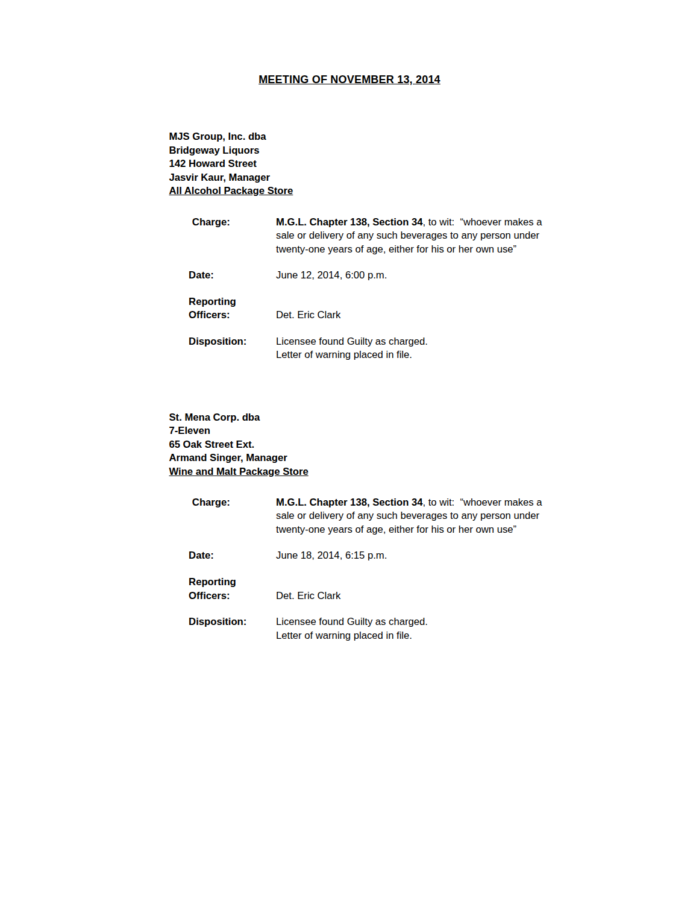MEETING OF NOVEMBER 13, 2014
MJS Group, Inc. dba
Bridgeway Liquors
142 Howard Street
Jasvir Kaur, Manager
All Alcohol Package Store
| Charge: | M.G.L. Chapter 138, Section 34 , to wit: “whoever makes a sale or delivery of any such beverages to any person under twenty-one years of age, either for his or her own use” |
| Date: | June 12, 2014, 6:00 p.m. |
| Reporting Officers: | Det. Eric Clark |
| Disposition: | Licensee found Guilty as charged. Letter of warning placed in file. |
St. Mena Corp. dba
7-Eleven
65 Oak Street Ext.
Armand Singer, Manager
Wine and Malt Package Store
| Charge: | M.G.L. Chapter 138, Section 34 , to wit: “whoever makes a sale or delivery of any such beverages to any person under twenty-one years of age, either for his or her own use” |
| Date: | June 18, 2014, 6:15 p.m. |
| Reporting Officers: | Det. Eric Clark |
| Disposition: | Licensee found Guilty as charged. Letter of warning placed in file. |